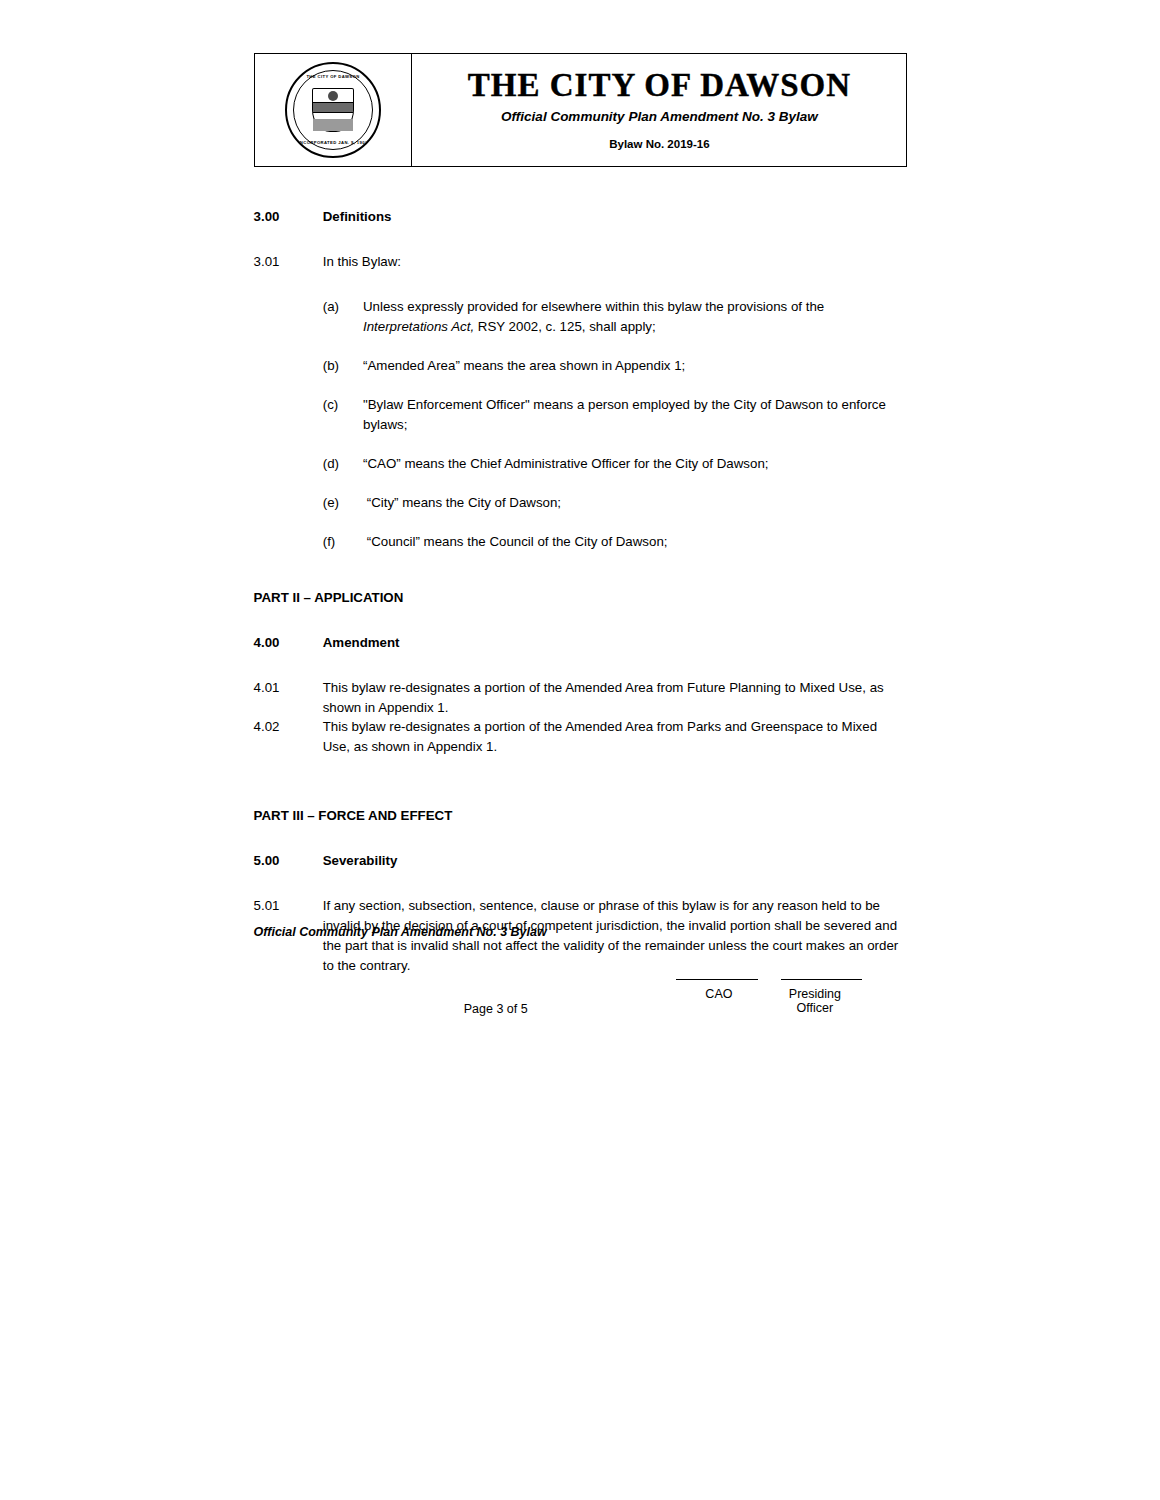THE CITY OF DAWSON
INCORPORATED JAN. 9, 1902
THE CITY OF DAWSON
Official Community Plan Amendment No. 3 Bylaw
Bylaw No. 2019-16
3.00
Definitions
3.01
In this Bylaw:
(a)
Unless expressly provided for elsewhere within this bylaw the provisions of the Interpretations Act, RSY 2002, c. 125, shall apply;
(b)
“Amended Area” means the area shown in Appendix 1;
(c)
"Bylaw Enforcement Officer" means a person employed by the City of Dawson to enforce bylaws;
(d)
“CAO” means the Chief Administrative Officer for the City of Dawson;
(e)
“City” means the City of Dawson;
(f)
“Council” means the Council of the City of Dawson;
PART II – APPLICATION
4.00
Amendment
4.01
This bylaw re-designates a portion of the Amended Area from Future Planning to Mixed Use, as shown in Appendix 1.
4.02
This bylaw re-designates a portion of the Amended Area from Parks and Greenspace to Mixed Use, as shown in Appendix 1.
PART III – FORCE AND EFFECT
5.00
Severability
5.01
If any section, subsection, sentence, clause or phrase of this bylaw is for any reason held to be invalid by the decision of a court of competent jurisdiction, the invalid portion shall be severed and the part that is invalid shall not affect the validity of the remainder unless the court makes an order to the contrary.
Official Community Plan Amendment No. 3 Bylaw
Page 3 of 5
CAO Presiding
Officer